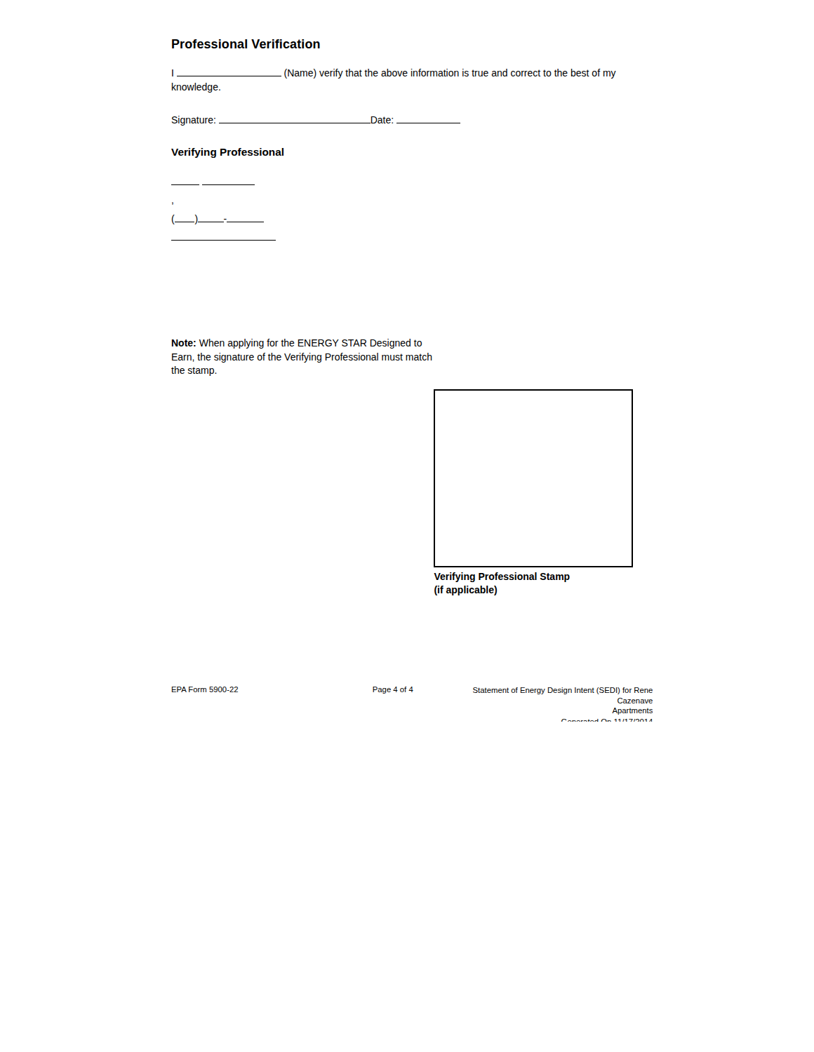Professional Verification
I (Name) verify that the above information is true and correct to the best of my knowledge.
Signature: Date:
Verifying Professional
,
( ) -
Note: When applying for the ENERGY STAR Designed to Earn, the signature of the Verifying Professional must match the stamp.
Verifying Professional Stamp
(if applicable)
EPA Form 5900-22
Page 4 of 4
Statement of Energy Design Intent (SEDI) for Rene Cazenave
Apartments
Generated On 11/17/2014